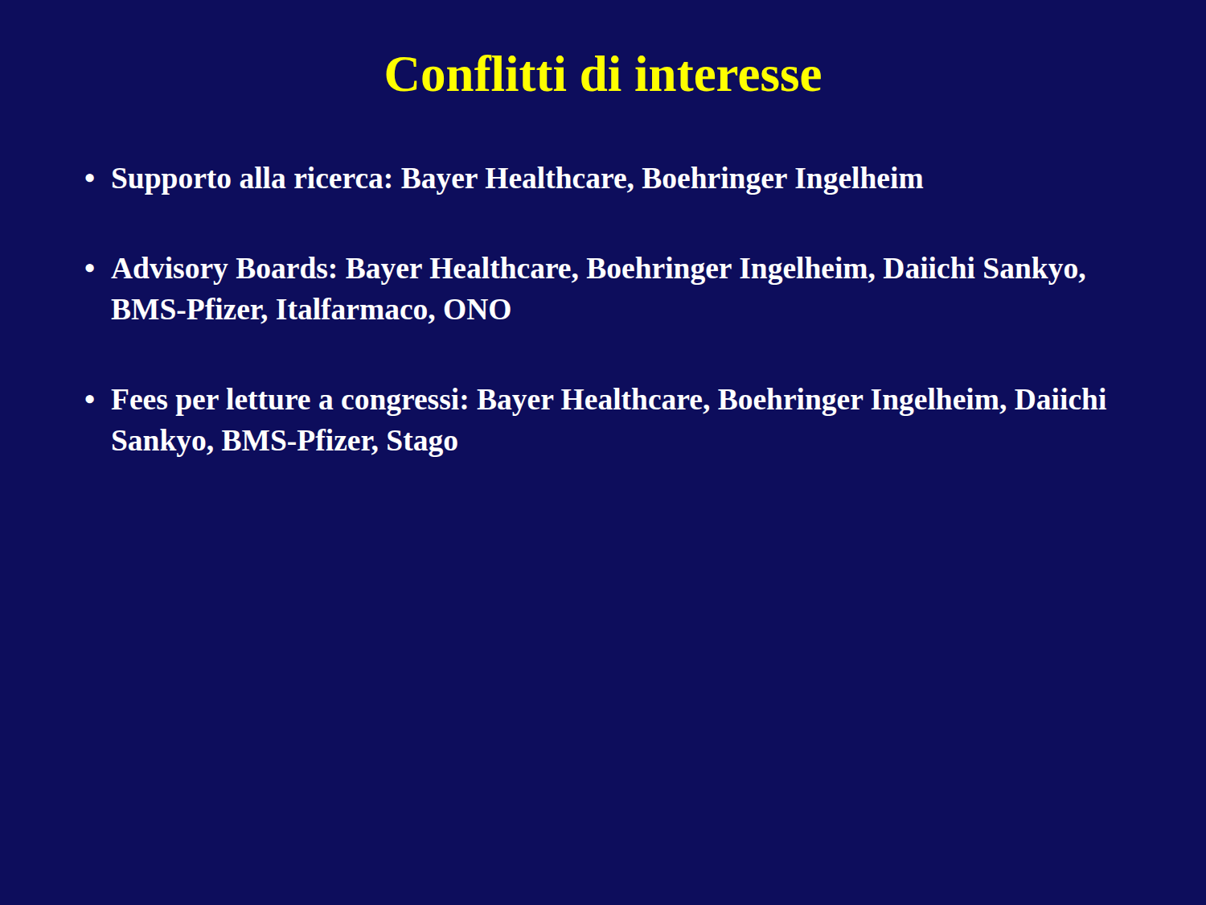Conflitti di interesse
Supporto alla ricerca: Bayer Healthcare, Boehringer Ingelheim
Advisory Boards: Bayer Healthcare, Boehringer Ingelheim, Daiichi Sankyo, BMS-Pfizer, Italfarmaco, ONO
Fees per letture a congressi: Bayer Healthcare, Boehringer Ingelheim, Daiichi Sankyo, BMS-Pfizer, Stago